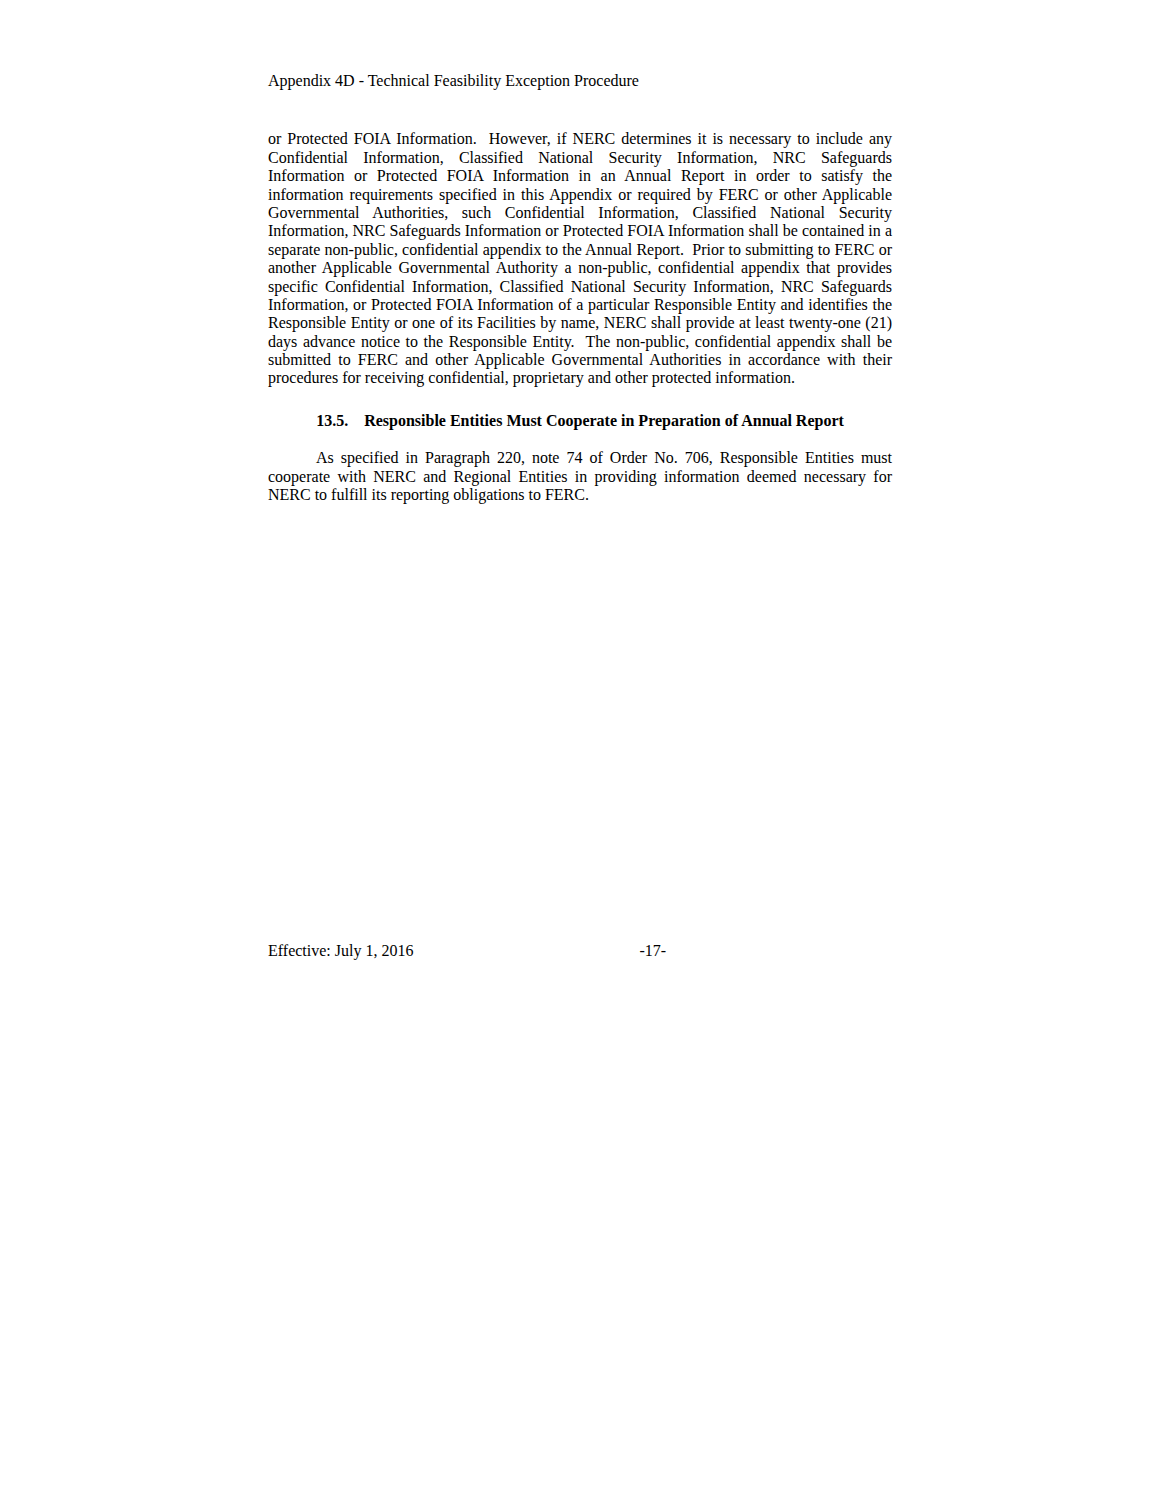Appendix 4D - Technical Feasibility Exception Procedure
or Protected FOIA Information. However, if NERC determines it is necessary to include any Confidential Information, Classified National Security Information, NRC Safeguards Information or Protected FOIA Information in an Annual Report in order to satisfy the information requirements specified in this Appendix or required by FERC or other Applicable Governmental Authorities, such Confidential Information, Classified National Security Information, NRC Safeguards Information or Protected FOIA Information shall be contained in a separate non-public, confidential appendix to the Annual Report. Prior to submitting to FERC or another Applicable Governmental Authority a non-public, confidential appendix that provides specific Confidential Information, Classified National Security Information, NRC Safeguards Information, or Protected FOIA Information of a particular Responsible Entity and identifies the Responsible Entity or one of its Facilities by name, NERC shall provide at least twenty-one (21) days advance notice to the Responsible Entity. The non-public, confidential appendix shall be submitted to FERC and other Applicable Governmental Authorities in accordance with their procedures for receiving confidential, proprietary and other protected information.
13.5. Responsible Entities Must Cooperate in Preparation of Annual Report
As specified in Paragraph 220, note 74 of Order No. 706, Responsible Entities must cooperate with NERC and Regional Entities in providing information deemed necessary for NERC to fulfill its reporting obligations to FERC.
Effective: July 1, 2016
-17-